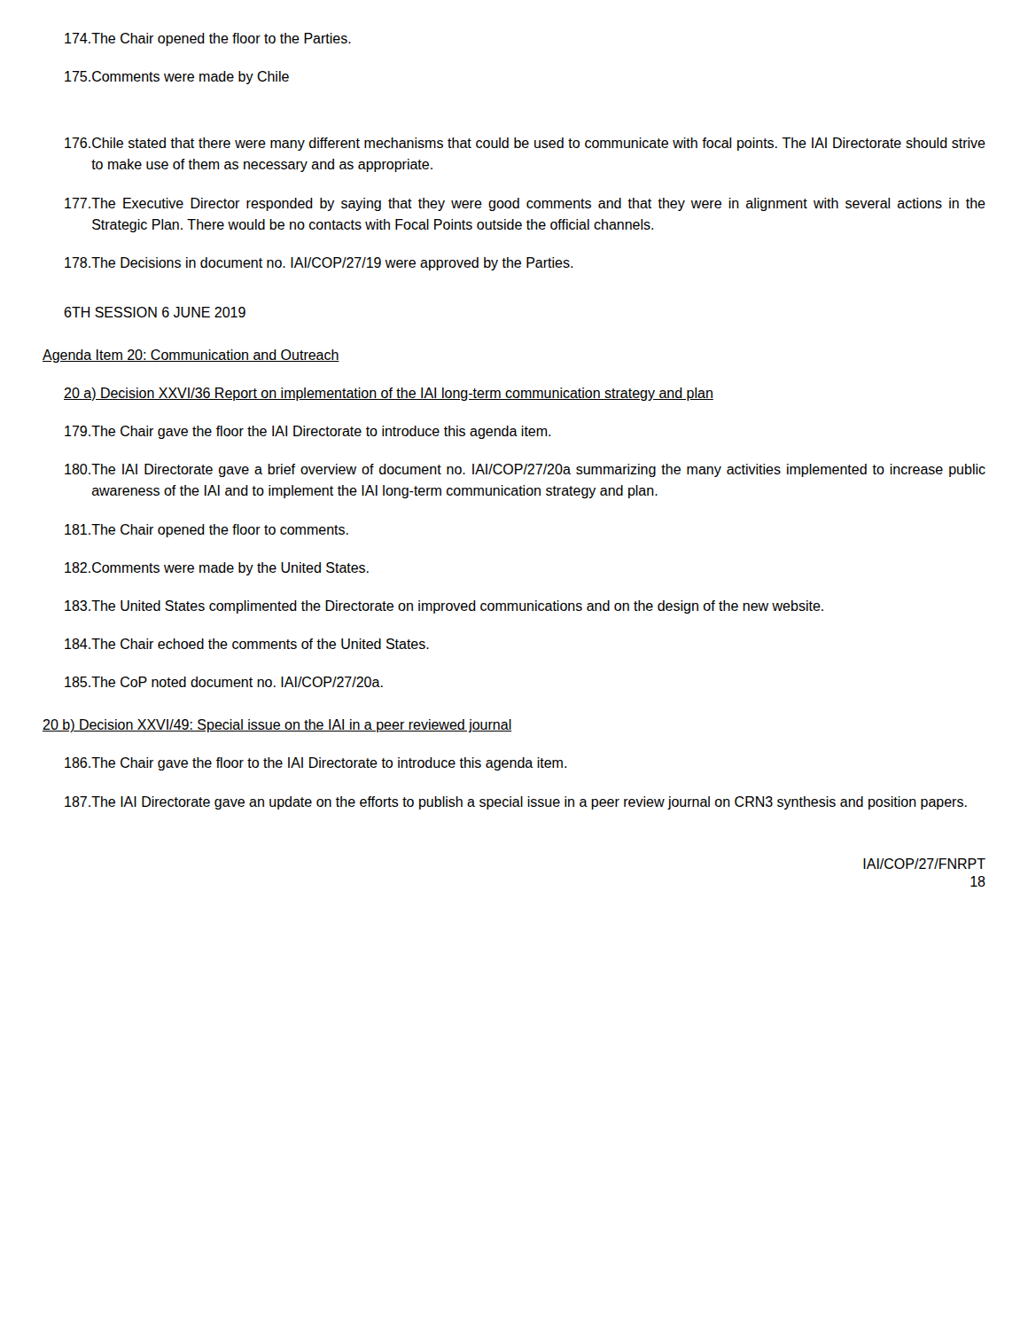174.
The Chair opened the floor to the Parties.
175.
Comments were made by Chile
176.
Chile stated that there were many different mechanisms that could be used to communicate with focal points. The IAI Directorate should strive to make use of them as necessary and as appropriate.
177.
The Executive Director responded by saying that they were good comments and that they were in alignment with several actions in the Strategic Plan. There would be no contacts with Focal Points outside the official channels.
178.
The Decisions in document no. IAI/COP/27/19 were approved by the Parties.
6TH SESSION 6 JUNE 2019
Agenda Item 20: Communication and Outreach
20 a) Decision XXVI/36 Report on implementation of the IAI long-term communication strategy and plan
179.
The Chair gave the floor the IAI Directorate to introduce this agenda item.
180.
The IAI Directorate gave a brief overview of document no. IAI/COP/27/20a summarizing the many activities implemented to increase public awareness of the IAI and to implement the IAI long-term communication strategy and plan.
181.
The Chair opened the floor to comments.
182.
Comments were made by the United States.
183.
The United States complimented the Directorate on improved communications and on the design of the new website.
184.
The Chair echoed the comments of the United States.
185.
The CoP noted document no. IAI/COP/27/20a.
20 b) Decision XXVI/49: Special issue on the IAI in a peer reviewed journal
186.
The Chair gave the floor to the IAI Directorate to introduce this agenda item.
187.
The IAI Directorate gave an update on the efforts to publish a special issue in a peer review journal on CRN3 synthesis and position papers.
IAI/COP/27/FNRPT
18